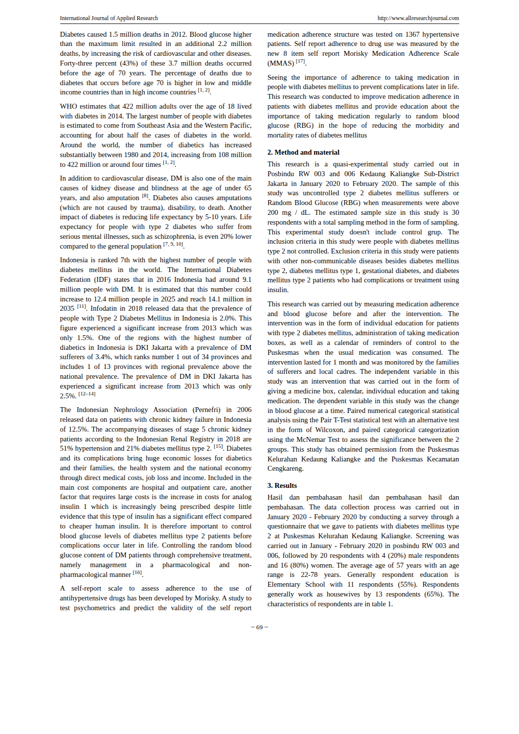International Journal of Applied Research http://www.allresearchjournal.com
Diabetes caused 1.5 million deaths in 2012. Blood glucose higher than the maximum limit resulted in an additional 2.2 million deaths, by increasing the risk of cardiovascular and other diseases. Forty-three percent (43%) of these 3.7 million deaths occurred before the age of 70 years. The percentage of deaths due to diabetes that occurs before age 70 is higher in low and middle income countries than in high income countries [1, 2].
WHO estimates that 422 million adults over the age of 18 lived with diabetes in 2014. The largest number of people with diabetes is estimated to come from Southeast Asia and the Western Pacific, accounting for about half the cases of diabetes in the world. Around the world, the number of diabetics has increased substantially between 1980 and 2014, increasing from 108 million to 422 million or around four times [1, 2].
In addition to cardiovascular disease, DM is also one of the main causes of kidney disease and blindness at the age of under 65 years, and also amputation [8]. Diabetes also causes amputations (which are not caused by trauma), disability, to death. Another impact of diabetes is reducing life expectancy by 5-10 years. Life expectancy for people with type 2 diabetes who suffer from serious mental illnesses, such as schizophrenia, is even 20% lower compared to the general population [7, 9, 10].
Indonesia is ranked 7th with the highest number of people with diabetes mellitus in the world. The International Diabetes Federation (IDF) states that in 2016 Indonesia had around 9.1 million people with DM. It is estimated that this number could increase to 12.4 million people in 2025 and reach 14.1 million in 2035 [11]. Infodatin in 2018 released data that the prevalence of people with Type 2 Diabetes Mellitus in Indonesia is 2.0%. This figure experienced a significant increase from 2013 which was only 1.5%. One of the regions with the highest number of diabetics in Indonesia is DKI Jakarta with a prevalence of DM sufferers of 3.4%, which ranks number 1 out of 34 provinces and includes 1 of 13 provinces with regional prevalence above the national prevalence. The prevalence of DM in DKI Jakarta has experienced a significant increase from 2013 which was only 2.5%. [12–14]
The Indonesian Nephrology Association (Pernefri) in 2006 released data on patients with chronic kidney failure in Indonesia of 12.5%. The accompanying diseases of stage 5 chronic kidney patients according to the Indonesian Renal Registry in 2018 are 51% hypertension and 21% diabetes mellitus type 2. [15]. Diabetes and its complications bring huge economic losses for diabetics and their families, the health system and the national economy through direct medical costs, job loss and income. Included in the main cost components are hospital and outpatient care, another factor that requires large costs is the increase in costs for analog insulin 1 which is increasingly being prescribed despite little evidence that this type of insulin has a significant effect compared to cheaper human insulin. It is therefore important to control blood glucose levels of diabetes mellitus type 2 patients before complications occur later in life. Controlling the random blood glucose content of DM patients through comprehensive treatment, namely management in a pharmacological and non-pharmacological manner [16].
A self-report scale to assess adherence to the use of antihypertensive drugs has been developed by Morisky. A study to test psychometrics and predict the validity of the self report medication adherence structure was tested on 1367 hypertensive patients. Self report adherence to drug use was measured by the new 8 item self report Morisky Medication Adherence Scale (MMAS) [17].
Seeing the importance of adherence to taking medication in people with diabetes mellitus to prevent complications later in life. This research was conducted to improve medication adherence in patients with diabetes mellitus and provide education about the importance of taking medication regularly to random blood glucose (RBG) in the hope of reducing the morbidity and mortality rates of diabetes mellitus
2. Method and material
This research is a quasi-experimental study carried out in Posbindu RW 003 and 006 Kedaung Kaliangke Sub-District Jakarta in January 2020 to February 2020. The sample of this study was uncontrolled type 2 diabetes mellitus sufferers or Random Blood Glucose (RBG) when measurements were above 200 mg / dL. The estimated sample size in this study is 30 respondents with a total sampling method in the form of sampling. This experimental study doesn't include control grup. The inclusion criteria in this study were people with diabetes mellitus type 2 not controlled. Exclusion criteria in this study were patients with other non-communicable diseases besides diabetes mellitus type 2, diabetes mellitus type 1, gestational diabetes, and diabetes mellitus type 2 patients who had complications or treatment using insulin.
This research was carried out by measuring medication adherence and blood glucose before and after the intervention. The intervention was in the form of individual education for patients with type 2 diabetes mellitus, administration of taking medication boxes, as well as a calendar of reminders of control to the Puskesmas when the usual medication was consumed. The intervention lasted for 1 month and was monitored by the families of sufferers and local cadres. The independent variable in this study was an intervention that was carried out in the form of giving a medicine box, calendar, individual education and taking medication. The dependent variable in this study was the change in blood glucose at a time. Paired numerical categorical statistical analysis using the Pair T-Test statistical test with an alternative test in the form of Wilcoxon, and paired categorical categorization using the McNemar Test to assess the significance between the 2 groups. This study has obtained permission from the Puskesmas Kelurahan Kedaung Kaliangke and the Puskesmas Kecamatan Cengkareng.
3. Results
Hasil dan pembahasan hasil dan pembahasan hasil dan pembahasan. The data collection process was carried out in January 2020 - February 2020 by conducting a survey through a questionnaire that we gave to patients with diabetes mellitus type 2 at Puskesmas Kelurahan Kedaung Kaliangke. Screening was carried out in January - February 2020 in posbindu RW 003 and 006, followed by 20 respondents with 4 (20%) male respondents and 16 (80%) women. The average age of 57 years with an age range is 22-78 years. Generally respondent education is Elementary School with 11 respondents (55%). Respondents generally work as housewives by 13 respondents (65%). The characteristics of respondents are in table 1.
~ 69 ~